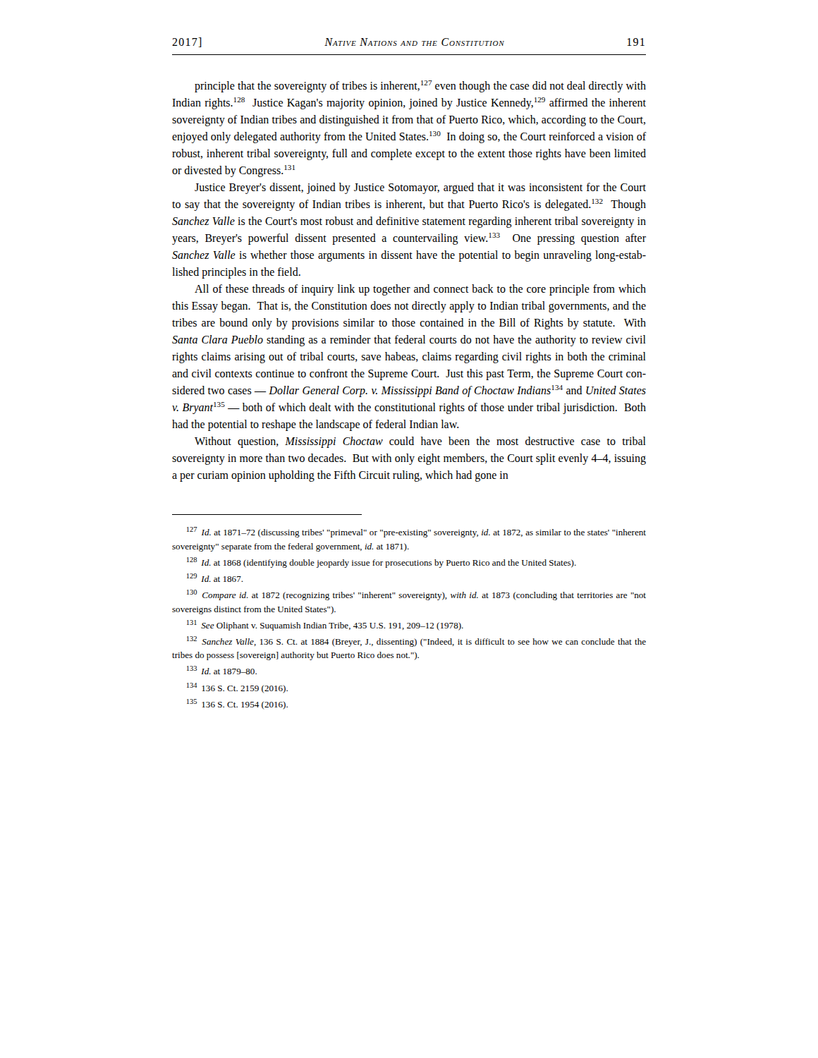2017] Native Nations and the Constitution 191
principle that the sovereignty of tribes is inherent,127 even though the case did not deal directly with Indian rights.128 Justice Kagan's majority opinion, joined by Justice Kennedy,129 affirmed the inherent sovereignty of Indian tribes and distinguished it from that of Puerto Rico, which, according to the Court, enjoyed only delegated authority from the United States.130 In doing so, the Court reinforced a vision of robust, inherent tribal sovereignty, full and complete except to the extent those rights have been limited or divested by Congress.131
Justice Breyer's dissent, joined by Justice Sotomayor, argued that it was inconsistent for the Court to say that the sovereignty of Indian tribes is inherent, but that Puerto Rico's is delegated.132 Though Sanchez Valle is the Court's most robust and definitive statement regarding inherent tribal sovereignty in years, Breyer's powerful dissent presented a countervailing view.133 One pressing question after Sanchez Valle is whether those arguments in dissent have the potential to begin unraveling long-established principles in the field.
All of these threads of inquiry link up together and connect back to the core principle from which this Essay began. That is, the Constitution does not directly apply to Indian tribal governments, and the tribes are bound only by provisions similar to those contained in the Bill of Rights by statute. With Santa Clara Pueblo standing as a reminder that federal courts do not have the authority to review civil rights claims arising out of tribal courts, save habeas, claims regarding civil rights in both the criminal and civil contexts continue to confront the Supreme Court. Just this past Term, the Supreme Court considered two cases — Dollar General Corp. v. Mississippi Band of Choctaw Indians134 and United States v. Bryant135 — both of which dealt with the constitutional rights of those under tribal jurisdiction. Both had the potential to reshape the landscape of federal Indian law.
Without question, Mississippi Choctaw could have been the most destructive case to tribal sovereignty in more than two decades. But with only eight members, the Court split evenly 4–4, issuing a per curiam opinion upholding the Fifth Circuit ruling, which had gone in
127 Id. at 1871–72 (discussing tribes' "primeval" or "pre-existing" sovereignty, id. at 1872, as similar to the states' "inherent sovereignty" separate from the federal government, id. at 1871).
128 Id. at 1868 (identifying double jeopardy issue for prosecutions by Puerto Rico and the United States).
129 Id. at 1867.
130 Compare id. at 1872 (recognizing tribes' "inherent" sovereignty), with id. at 1873 (concluding that territories are "not sovereigns distinct from the United States").
131 See Oliphant v. Suquamish Indian Tribe, 435 U.S. 191, 209–12 (1978).
132 Sanchez Valle, 136 S. Ct. at 1884 (Breyer, J., dissenting) ("Indeed, it is difficult to see how we can conclude that the tribes do possess [sovereign] authority but Puerto Rico does not.").
133 Id. at 1879–80.
134 136 S. Ct. 2159 (2016).
135 136 S. Ct. 1954 (2016).